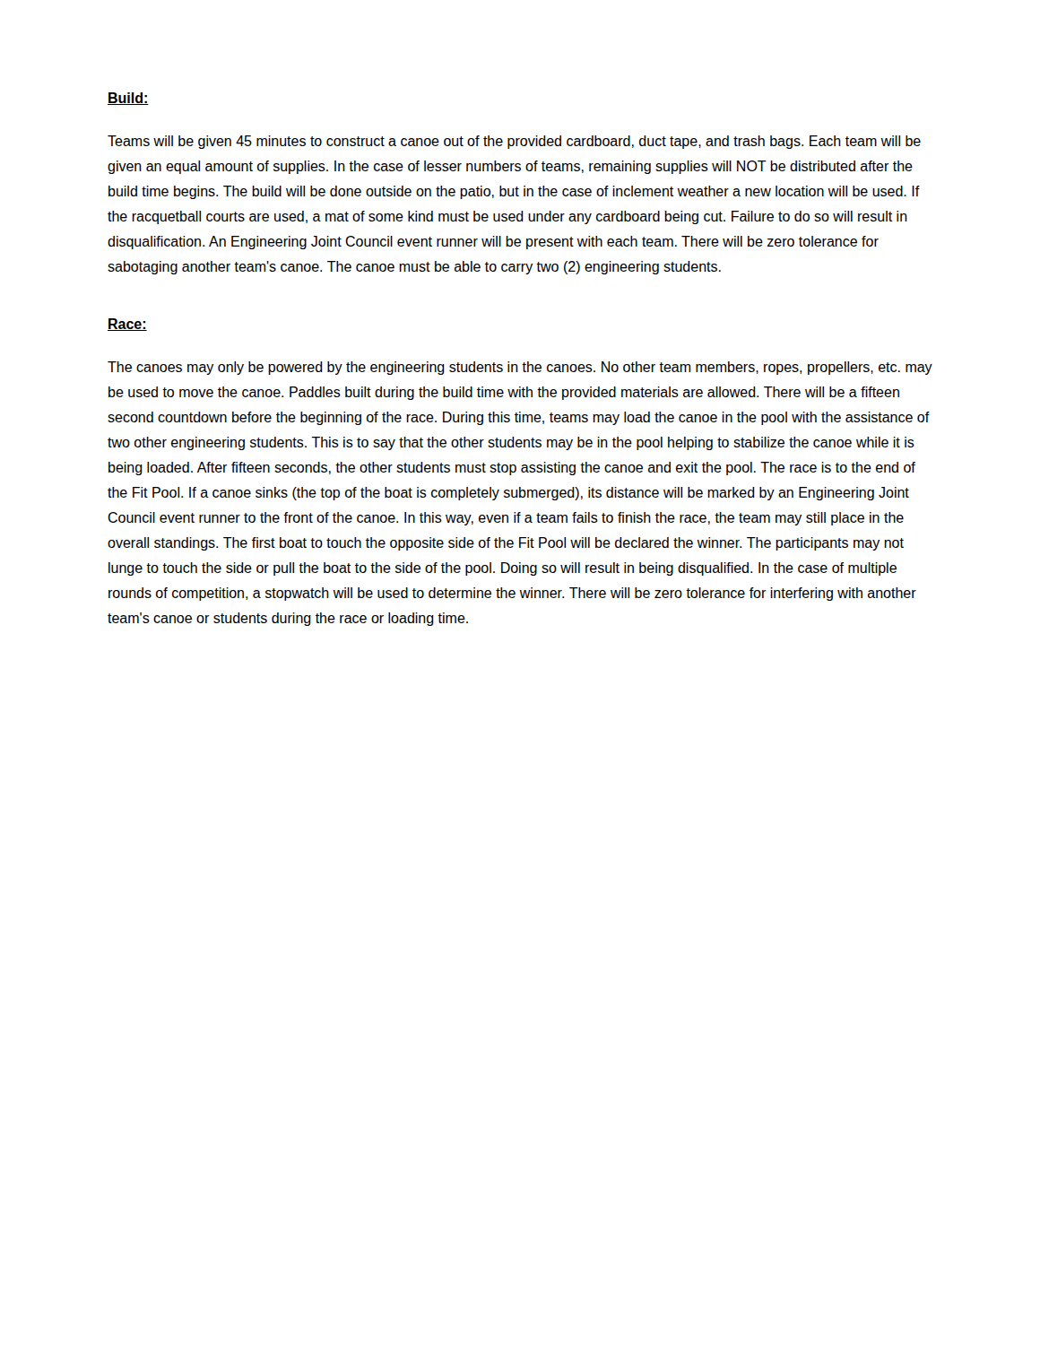Build:
Teams will be given 45 minutes to construct a canoe out of the provided cardboard, duct tape, and trash bags. Each team will be given an equal amount of supplies. In the case of lesser numbers of teams, remaining supplies will NOT be distributed after the build time begins. The build will be done outside on the patio, but in the case of inclement weather a new location will be used. If the racquetball courts are used, a mat of some kind must be used under any cardboard being cut. Failure to do so will result in disqualification. An Engineering Joint Council event runner will be present with each team. There will be zero tolerance for sabotaging another team's canoe. The canoe must be able to carry two (2) engineering students.
Race:
The canoes may only be powered by the engineering students in the canoes. No other team members, ropes, propellers, etc. may be used to move the canoe. Paddles built during the build time with the provided materials are allowed. There will be a fifteen second countdown before the beginning of the race. During this time, teams may load the canoe in the pool with the assistance of two other engineering students. This is to say that the other students may be in the pool helping to stabilize the canoe while it is being loaded. After fifteen seconds, the other students must stop assisting the canoe and exit the pool. The race is to the end of the Fit Pool. If a canoe sinks (the top of the boat is completely submerged), its distance will be marked by an Engineering Joint Council event runner to the front of the canoe. In this way, even if a team fails to finish the race, the team may still place in the overall standings. The first boat to touch the opposite side of the Fit Pool will be declared the winner. The participants may not lunge to touch the side or pull the boat to the side of the pool. Doing so will result in being disqualified. In the case of multiple rounds of competition, a stopwatch will be used to determine the winner. There will be zero tolerance for interfering with another team's canoe or students during the race or loading time.